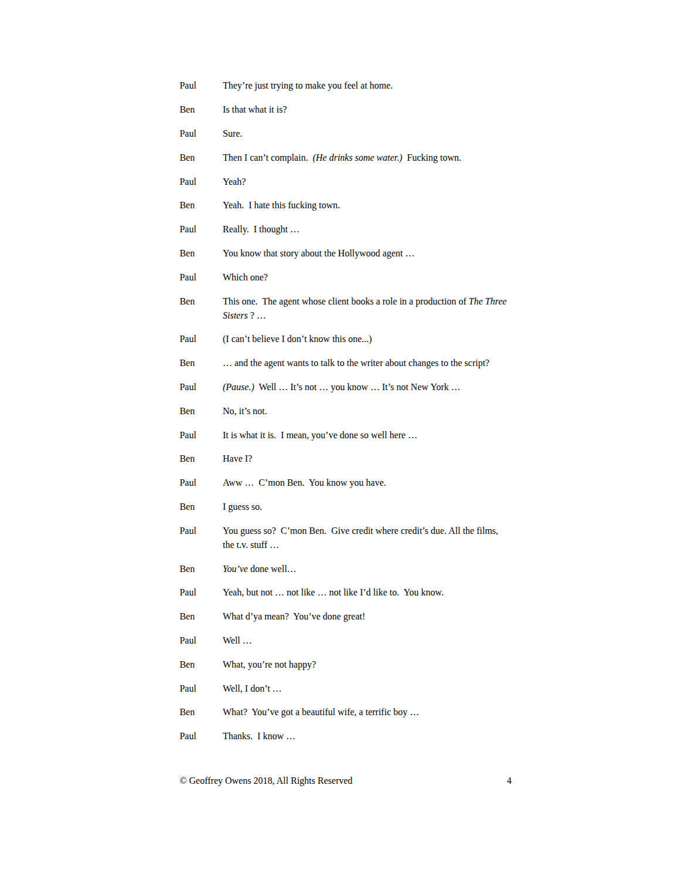| Paul | They’re just trying to make you feel at home. |
| Ben | Is that what it is? |
| Paul | Sure. |
| Ben | Then I can’t complain. (He drinks some water.) Fucking town. |
| Paul | Yeah? |
| Ben | Yeah. I hate this fucking town. |
| Paul | Really. I thought … |
| Ben | You know that story about the Hollywood agent … |
| Paul | Which one? |
| Ben | This one. The agent whose client books a role in a production of The Three Sisters ? … |
| Paul | (I can’t believe I don’t know this one...) |
| Ben | … and the agent wants to talk to the writer about changes to the script? |
| Paul | (Pause.) Well … It’s not … you know … It’s not New York … |
| Ben | No, it’s not. |
| Paul | It is what it is. I mean, you’ve done so well here … |
| Ben | Have I? |
| Paul | Aww … C’mon Ben. You know you have. |
| Ben | I guess so. |
| Paul | You guess so? C’mon Ben. Give credit where credit’s due. All the films, the t.v. stuff … |
| Ben | You’ve done well… |
| Paul | Yeah, but not … not like … not like I’d like to. You know. |
| Ben | What d’ya mean? You’ve done great! |
| Paul | Well … |
| Ben | What, you’re not happy? |
| Paul | Well, I don’t … |
| Ben | What? You’ve got a beautiful wife, a terrific boy … |
| Paul | Thanks. I know … |
© Geoffrey Owens 2018, All Rights Reserved 4